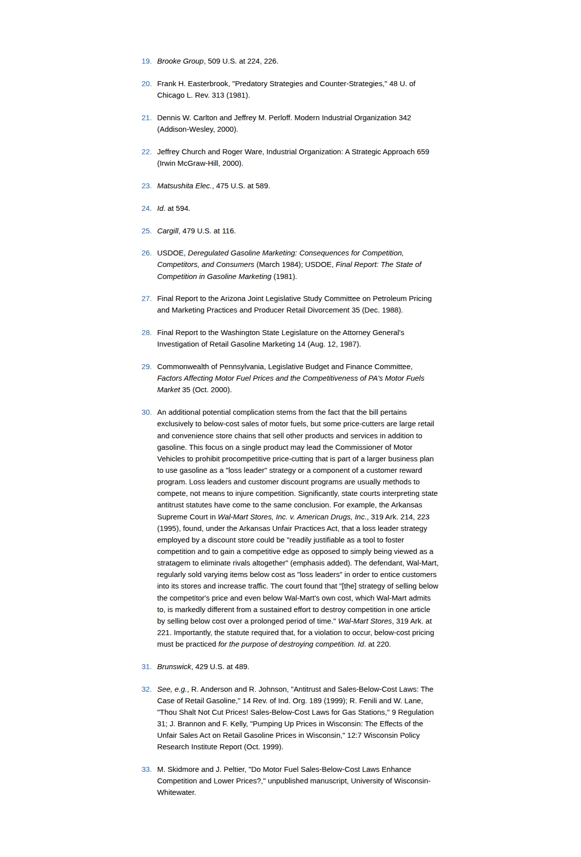19. Brooke Group, 509 U.S. at 224, 226.
20. Frank H. Easterbrook, "Predatory Strategies and Counter-Strategies," 48 U. of Chicago L. Rev. 313 (1981).
21. Dennis W. Carlton and Jeffrey M. Perloff. Modern Industrial Organization 342 (Addison-Wesley, 2000).
22. Jeffrey Church and Roger Ware, Industrial Organization: A Strategic Approach 659 (Irwin McGraw-Hill, 2000).
23. Matsushita Elec., 475 U.S. at 589.
24. Id. at 594.
25. Cargill, 479 U.S. at 116.
26. USDOE, Deregulated Gasoline Marketing: Consequences for Competition, Competitors, and Consumers (March 1984); USDOE, Final Report: The State of Competition in Gasoline Marketing (1981).
27. Final Report to the Arizona Joint Legislative Study Committee on Petroleum Pricing and Marketing Practices and Producer Retail Divorcement 35 (Dec. 1988).
28. Final Report to the Washington State Legislature on the Attorney General's Investigation of Retail Gasoline Marketing 14 (Aug. 12, 1987).
29. Commonwealth of Pennsylvania, Legislative Budget and Finance Committee, Factors Affecting Motor Fuel Prices and the Competitiveness of PA's Motor Fuels Market 35 (Oct. 2000).
30. An additional potential complication stems from the fact that the bill pertains exclusively to below-cost sales of motor fuels, but some price-cutters are large retail and convenience store chains that sell other products and services in addition to gasoline. This focus on a single product may lead the Commissioner of Motor Vehicles to prohibit procompetitive price-cutting that is part of a larger business plan to use gasoline as a "loss leader" strategy or a component of a customer reward program. Loss leaders and customer discount programs are usually methods to compete, not means to injure competition. Significantly, state courts interpreting state antitrust statutes have come to the same conclusion. For example, the Arkansas Supreme Court in Wal-Mart Stores, Inc. v. American Drugs, Inc., 319 Ark. 214, 223 (1995), found, under the Arkansas Unfair Practices Act, that a loss leader strategy employed by a discount store could be "readily justifiable as a tool to foster competition and to gain a competitive edge as opposed to simply being viewed as a stratagem to eliminate rivals altogether" (emphasis added). The defendant, Wal-Mart, regularly sold varying items below cost as "loss leaders" in order to entice customers into its stores and increase traffic. The court found that "[the] strategy of selling below the competitor's price and even below Wal-Mart's own cost, which Wal-Mart admits to, is markedly different from a sustained effort to destroy competition in one article by selling below cost over a prolonged period of time." Wal-Mart Stores, 319 Ark. at 221. Importantly, the statute required that, for a violation to occur, below-cost pricing must be practiced for the purpose of destroying competition. Id. at 220.
31. Brunswick, 429 U.S. at 489.
32. See, e.g., R. Anderson and R. Johnson, "Antitrust and Sales-Below-Cost Laws: The Case of Retail Gasoline," 14 Rev. of Ind. Org. 189 (1999); R. Fenili and W. Lane, "Thou Shalt Not Cut Prices! Sales-Below-Cost Laws for Gas Stations," 9 Regulation 31; J. Brannon and F. Kelly, "Pumping Up Prices in Wisconsin: The Effects of the Unfair Sales Act on Retail Gasoline Prices in Wisconsin," 12:7 Wisconsin Policy Research Institute Report (Oct. 1999).
33. M. Skidmore and J. Peltier, "Do Motor Fuel Sales-Below-Cost Laws Enhance Competition and Lower Prices?," unpublished manuscript, University of Wisconsin-Whitewater.